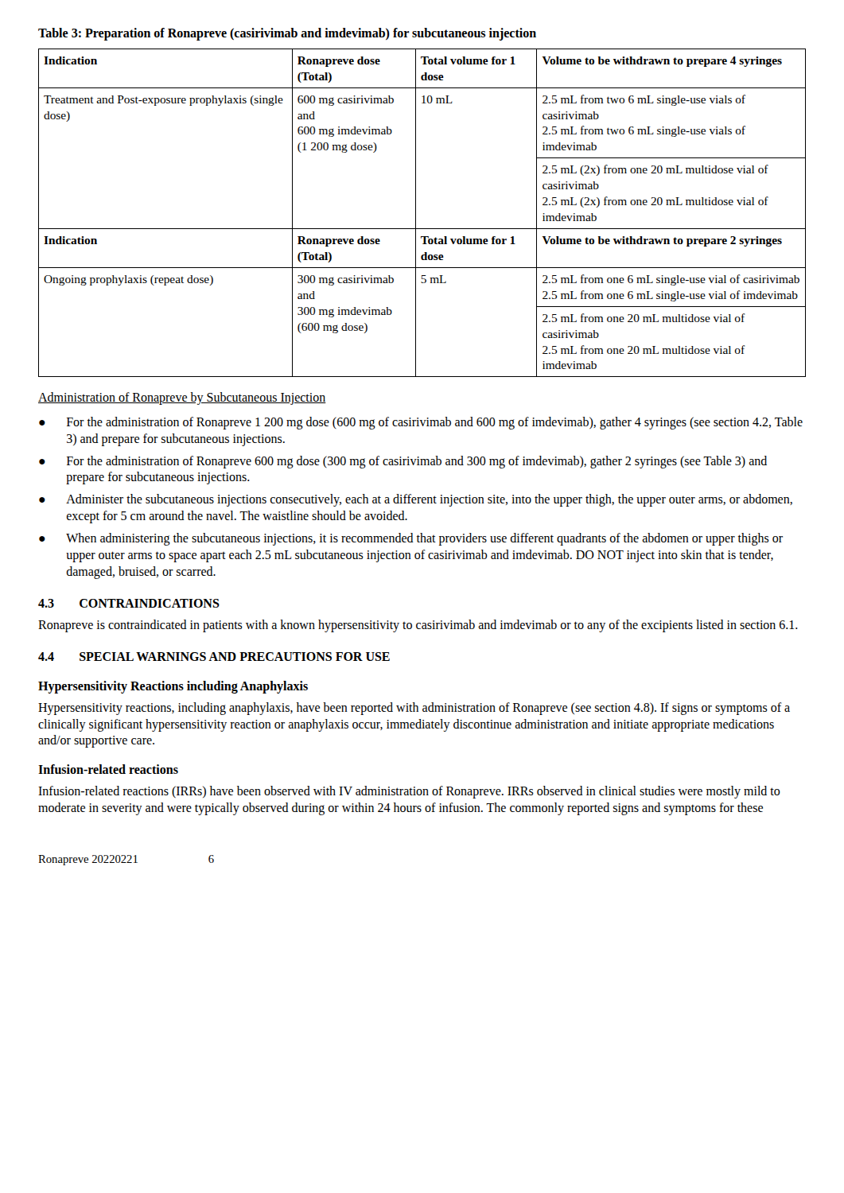Table 3: Preparation of Ronapreve (casirivimab and imdevimab) for subcutaneous injection
| Indication | Ronapreve dose (Total) | Total volume for 1 dose | Volume to be withdrawn to prepare 4 syringes |
| --- | --- | --- | --- |
| Treatment and Post-exposure prophylaxis (single dose) | 600 mg casirivimab and 600 mg imdevimab (1 200 mg dose) | 10 mL | 2.5 mL from two 6 mL single-use vials of casirivimab 2.5 mL from two 6 mL single-use vials of imdevimab |
| 2.5 mL (2x) from one 20 mL multidose vial of casirivimab 2.5 mL (2x) from one 20 mL multidose vial of imdevimab |
| Indication | Ronapreve dose (Total) | Total volume for 1 dose | Volume to be withdrawn to prepare 2 syringes |
| Ongoing prophylaxis (repeat dose) | 300 mg casirivimab and 300 mg imdevimab (600 mg dose) | 5 mL | 2.5 mL from one 6 mL single-use vial of casirivimab 2.5 mL from one 6 mL single-use vial of imdevimab |
| 2.5 mL from one 20 mL multidose vial of casirivimab 2.5 mL from one 20 mL multidose vial of imdevimab |
Administration of Ronapreve by Subcutaneous Injection
For the administration of Ronapreve 1 200 mg dose (600 mg of casirivimab and 600 mg of imdevimab), gather 4 syringes (see section 4.2, Table 3) and prepare for subcutaneous injections.
For the administration of Ronapreve 600 mg dose (300 mg of casirivimab and 300 mg of imdevimab), gather 2 syringes (see Table 3) and prepare for subcutaneous injections.
Administer the subcutaneous injections consecutively, each at a different injection site, into the upper thigh, the upper outer arms, or abdomen, except for 5 cm around the navel. The waistline should be avoided.
When administering the subcutaneous injections, it is recommended that providers use different quadrants of the abdomen or upper thighs or upper outer arms to space apart each 2.5 mL subcutaneous injection of casirivimab and imdevimab. DO NOT inject into skin that is tender, damaged, bruised, or scarred.
4.3 CONTRAINDICATIONS
Ronapreve is contraindicated in patients with a known hypersensitivity to casirivimab and imdevimab or to any of the excipients listed in section 6.1.
4.4 SPECIAL WARNINGS AND PRECAUTIONS FOR USE
Hypersensitivity Reactions including Anaphylaxis
Hypersensitivity reactions, including anaphylaxis, have been reported with administration of Ronapreve (see section 4.8). If signs or symptoms of a clinically significant hypersensitivity reaction or anaphylaxis occur, immediately discontinue administration and initiate appropriate medications and/or supportive care.
Infusion-related reactions
Infusion-related reactions (IRRs) have been observed with IV administration of Ronapreve. IRRs observed in clinical studies were mostly mild to moderate in severity and were typically observed during or within 24 hours of infusion. The commonly reported signs and symptoms for these
Ronapreve 202202216